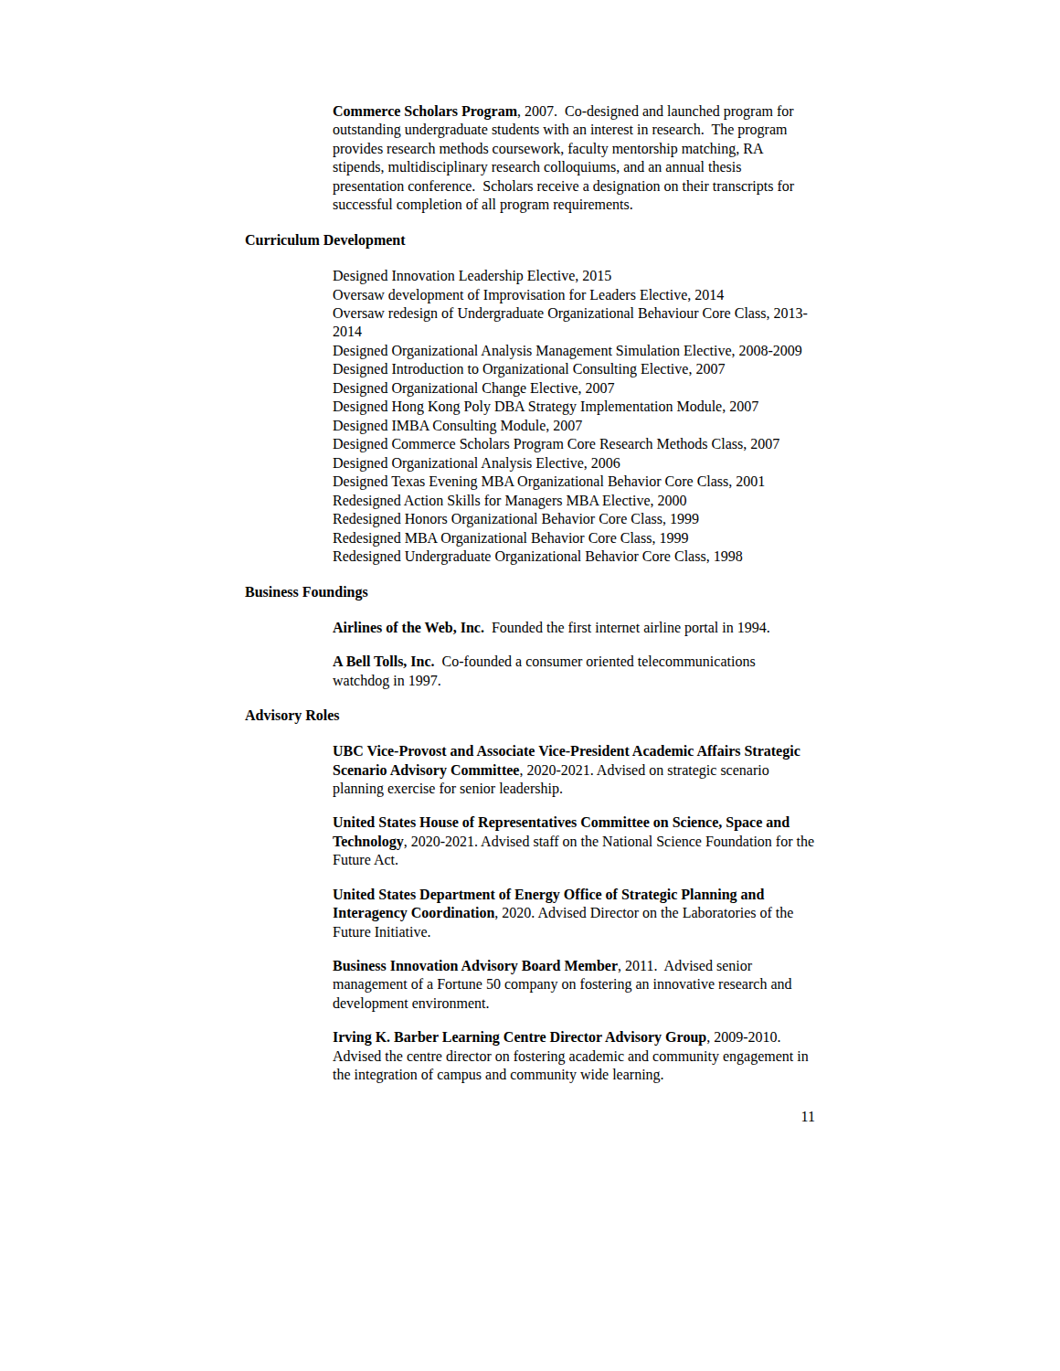Commerce Scholars Program, 2007. Co-designed and launched program for outstanding undergraduate students with an interest in research. The program provides research methods coursework, faculty mentorship matching, RA stipends, multidisciplinary research colloquiums, and an annual thesis presentation conference. Scholars receive a designation on their transcripts for successful completion of all program requirements.
Curriculum Development
Designed Innovation Leadership Elective, 2015
Oversaw development of Improvisation for Leaders Elective, 2014
Oversaw redesign of Undergraduate Organizational Behaviour Core Class, 2013-2014
Designed Organizational Analysis Management Simulation Elective, 2008-2009
Designed Introduction to Organizational Consulting Elective, 2007
Designed Organizational Change Elective, 2007
Designed Hong Kong Poly DBA Strategy Implementation Module, 2007
Designed IMBA Consulting Module, 2007
Designed Commerce Scholars Program Core Research Methods Class, 2007
Designed Organizational Analysis Elective, 2006
Designed Texas Evening MBA Organizational Behavior Core Class, 2001
Redesigned Action Skills for Managers MBA Elective, 2000
Redesigned Honors Organizational Behavior Core Class, 1999
Redesigned MBA Organizational Behavior Core Class, 1999
Redesigned Undergraduate Organizational Behavior Core Class, 1998
Business Foundings
Airlines of the Web, Inc. Founded the first internet airline portal in 1994.
A Bell Tolls, Inc. Co-founded a consumer oriented telecommunications watchdog in 1997.
Advisory Roles
UBC Vice-Provost and Associate Vice-President Academic Affairs Strategic Scenario Advisory Committee, 2020-2021. Advised on strategic scenario planning exercise for senior leadership.
United States House of Representatives Committee on Science, Space and Technology, 2020-2021. Advised staff on the National Science Foundation for the Future Act.
United States Department of Energy Office of Strategic Planning and Interagency Coordination, 2020. Advised Director on the Laboratories of the Future Initiative.
Business Innovation Advisory Board Member, 2011. Advised senior management of a Fortune 50 company on fostering an innovative research and development environment.
Irving K. Barber Learning Centre Director Advisory Group, 2009-2010. Advised the centre director on fostering academic and community engagement in the integration of campus and community wide learning.
11